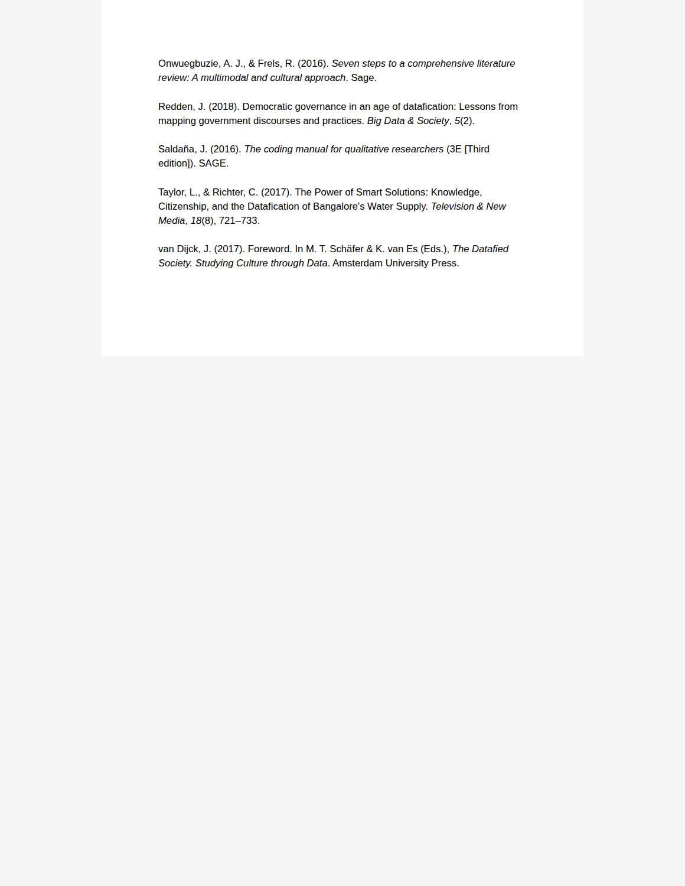Onwuegbuzie, A. J., & Frels, R. (2016). Seven steps to a comprehensive literature review: A multimodal and cultural approach. Sage.
Redden, J. (2018). Democratic governance in an age of datafication: Lessons from mapping government discourses and practices. Big Data & Society, 5(2).
Saldaña, J. (2016). The coding manual for qualitative researchers (3E [Third edition]). SAGE.
Taylor, L., & Richter, C. (2017). The Power of Smart Solutions: Knowledge, Citizenship, and the Datafication of Bangalore's Water Supply. Television & New Media, 18(8), 721–733.
van Dijck, J. (2017). Foreword. In M. T. Schäfer & K. van Es (Eds.), The Datafied Society. Studying Culture through Data. Amsterdam University Press.